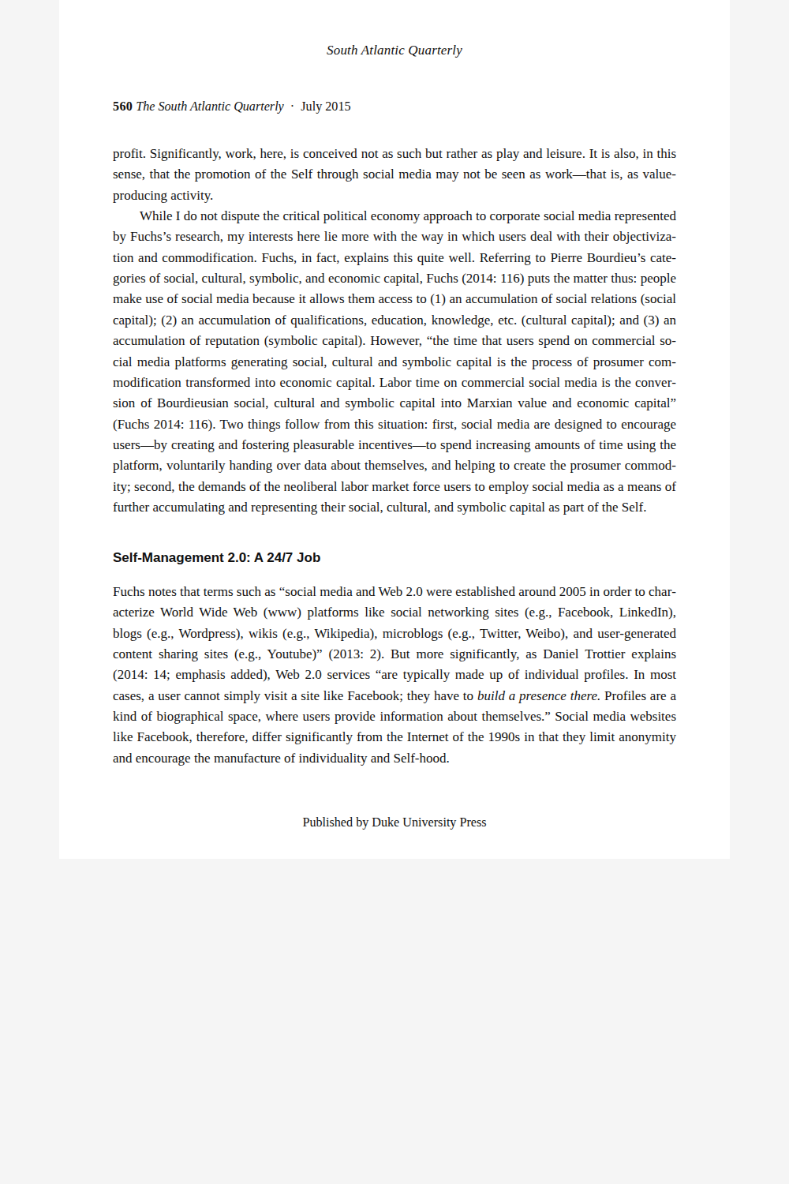South Atlantic Quarterly
560 The South Atlantic Quarterly · July 2015
profit. Significantly, work, here, is conceived not as such but rather as play and leisure. It is also, in this sense, that the promotion of the Self through social media may not be seen as work—that is, as value-producing activity.
While I do not dispute the critical political economy approach to corporate social media represented by Fuchs’s research, my interests here lie more with the way in which users deal with their objectivization and commodification. Fuchs, in fact, explains this quite well. Referring to Pierre Bourdieu’s categories of social, cultural, symbolic, and economic capital, Fuchs (2014: 116) puts the matter thus: people make use of social media because it allows them access to (1) an accumulation of social relations (social capital); (2) an accumulation of qualifications, education, knowledge, etc. (cultural capital); and (3) an accumulation of reputation (symbolic capital). However, “the time that users spend on commercial social media platforms generating social, cultural and symbolic capital is the process of prosumer commodification transformed into economic capital. Labor time on commercial social media is the conversion of Bourdieusian social, cultural and symbolic capital into Marxian value and economic capital” (Fuchs 2014: 116). Two things follow from this situation: first, social media are designed to encourage users—by creating and fostering pleasurable incentives—to spend increasing amounts of time using the platform, voluntarily handing over data about themselves, and helping to create the prosumer commodity; second, the demands of the neoliberal labor market force users to employ social media as a means of further accumulating and representing their social, cultural, and symbolic capital as part of the Self.
Self-Management 2.0: A 24/7 Job
Fuchs notes that terms such as “social media and Web 2.0 were established around 2005 in order to characterize World Wide Web (www) platforms like social networking sites (e.g., Facebook, LinkedIn), blogs (e.g., Wordpress), wikis (e.g., Wikipedia), microblogs (e.g., Twitter, Weibo), and user-generated content sharing sites (e.g., Youtube)” (2013: 2). But more significantly, as Daniel Trottier explains (2014: 14; emphasis added), Web 2.0 services “are typically made up of individual profiles. In most cases, a user cannot simply visit a site like Facebook; they have to build a presence there. Profiles are a kind of biographical space, where users provide information about themselves.” Social media websites like Facebook, therefore, differ significantly from the Internet of the 1990s in that they limit anonymity and encourage the manufacture of individuality and Self-hood.
Published by Duke University Press